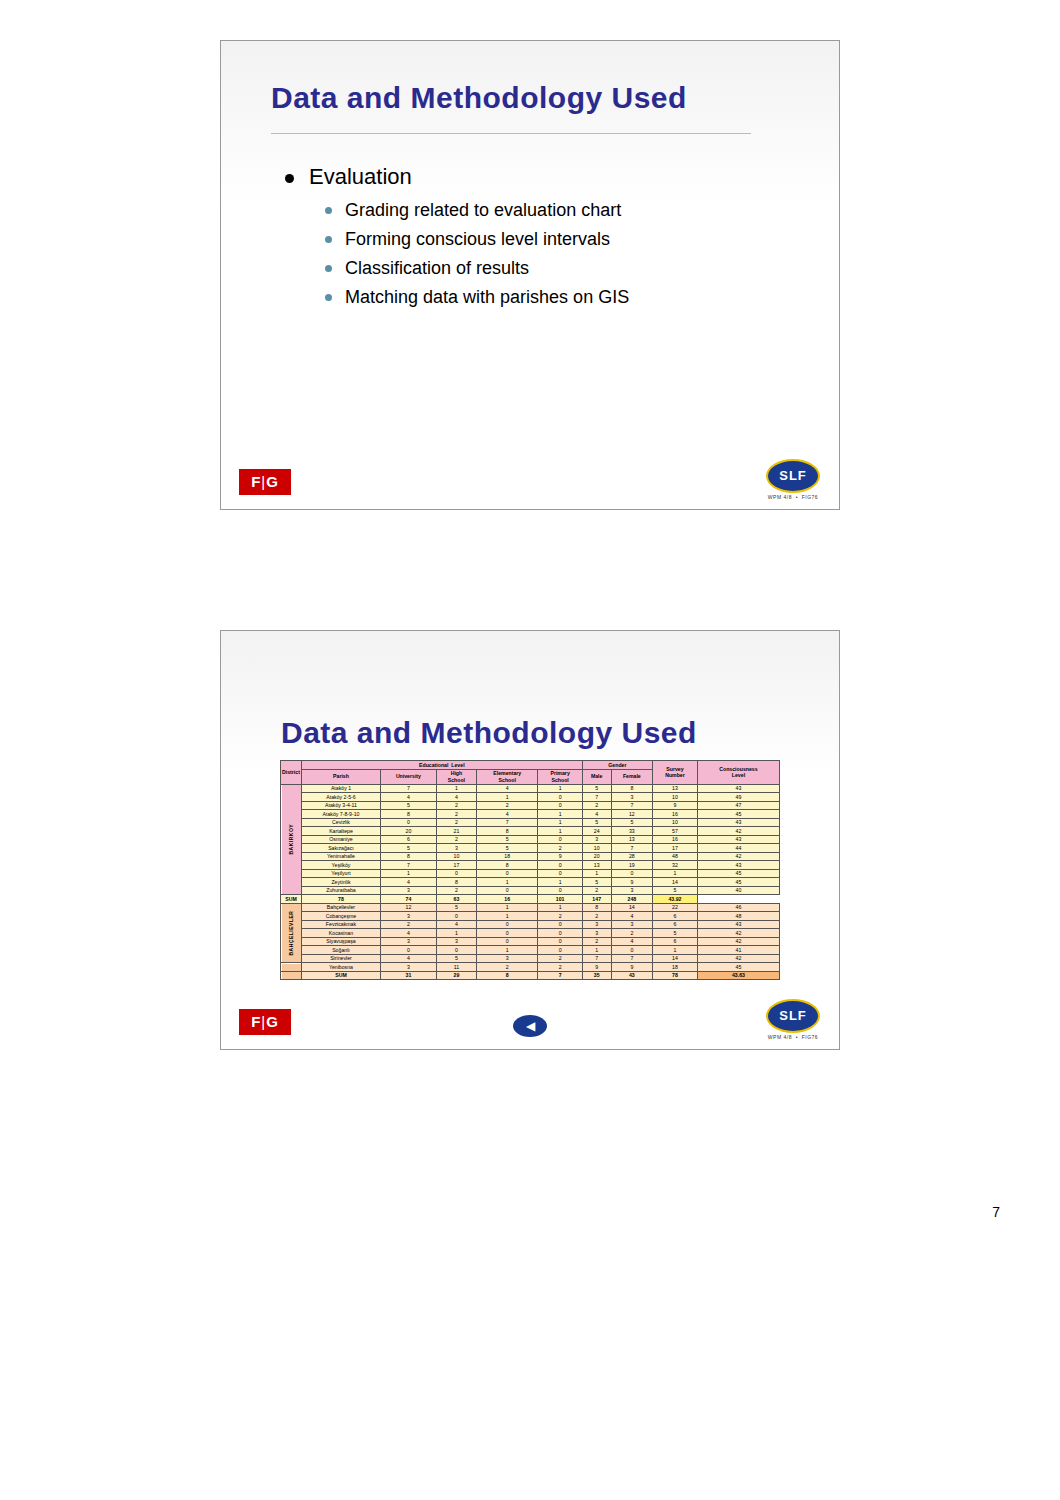Data and Methodology Used
Evaluation
Grading related to evaluation chart
Forming conscious level intervals
Classification of results
Matching data with parishes on GIS
F|G
SLF
WPM 4/8 • FIG76
Data and Methodology Used
| District | Educational Level | Gender | Survey Number | Consciousness Level |
| --- | --- | --- | --- | --- |
| Parish | University | High School | Elementary School | Primary School | Male | Female |
| BAKIRKOY | Ataköy 1 | 7 | 1 | 4 | 1 | 5 | 8 | 13 | 43 |
| Ataköy 2-5-6 | 4 | 4 | 1 | 0 | 7 | 3 | 10 | 49 |
| Ataköy 3-4-11 | 5 | 2 | 2 | 0 | 2 | 7 | 9 | 47 |
| Ataköy 7-8-9-10 | 8 | 2 | 4 | 1 | 4 | 12 | 16 | 45 |
| Cevizlik | 0 | 2 | 7 | 1 | 5 | 5 | 10 | 43 |
| Kartaltepe | 20 | 21 | 8 | 1 | 24 | 33 | 57 | 42 |
| Osmaniye | 6 | 2 | 5 | 0 | 3 | 13 | 16 | 43 |
| Sakızağacı | 5 | 3 | 5 | 2 | 10 | 7 | 17 | 44 |
| Yenimahalle | 8 | 10 | 18 | 9 | 20 | 28 | 48 | 42 |
| Yeşilköy | 7 | 17 | 8 | 0 | 13 | 19 | 32 | 43 |
| Yeşilyurt | 1 | 0 | 0 | 0 | 1 | 0 | 1 | 45 |
| Zeytinlik | 4 | 8 | 1 | 1 | 5 | 9 | 14 | 45 |
| Zuhuratbaba | 3 | 2 | 0 | 0 | 2 | 3 | 5 | 40 |
| SUM | 78 | 74 | 63 | 16 | 101 | 147 | 248 | 43.92 |
| BAHÇELIEVLER | Bahçelievler | 12 | 5 | 1 | 1 | 8 | 14 | 22 | 46 |
| Cobançeşme | 3 | 0 | 1 | 2 | 2 | 4 | 6 | 48 |
| Fevzicakmak | 2 | 4 | 0 | 0 | 3 | 3 | 6 | 43 |
| Kocasinan | 4 | 1 | 0 | 0 | 3 | 2 | 5 | 42 |
| Siyavuşpaşa | 3 | 3 | 0 | 0 | 2 | 4 | 6 | 42 |
| Soğanlı | 0 | 0 | 1 | 0 | 1 | 0 | 1 | 41 |
| Sirinevler | 4 | 5 | 3 | 2 | 7 | 7 | 14 | 42 |
| | Yenibosna | 3 | 11 | 2 | 2 | 9 | 9 | 18 | 45 |
| | SUM | 31 | 29 | 8 | 7 | 35 | 43 | 78 | 43.63 |
F|G
◀
SLF
WPM 4/8 • FIG76
7